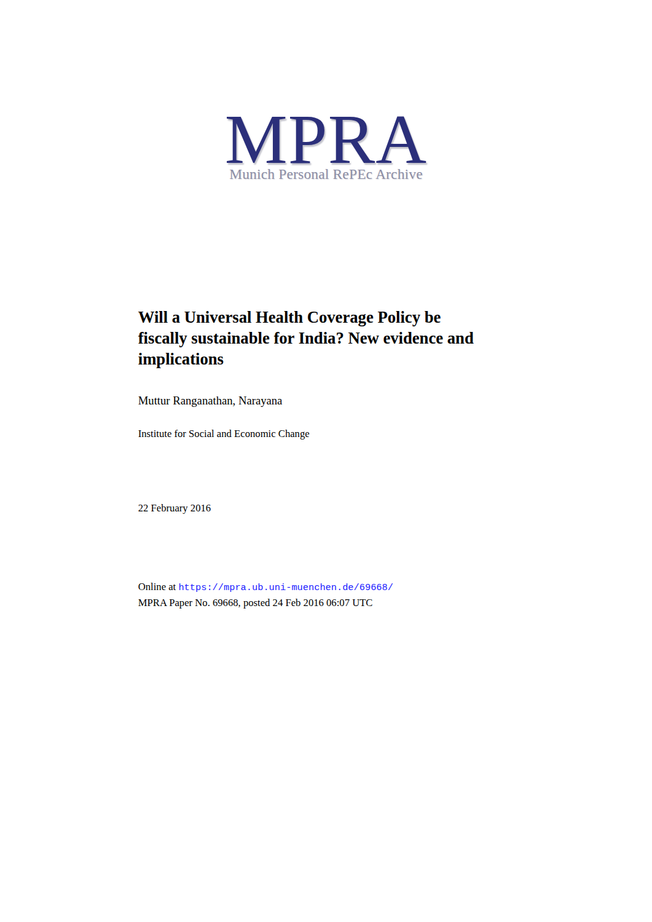MPRA
Munich Personal RePEc Archive
Will a Universal Health Coverage Policy be fiscally sustainable for India? New evidence and implications
Muttur Ranganathan, Narayana
Institute for Social and Economic Change
22 February 2016
Online at https://mpra.ub.uni-muenchen.de/69668/
MPRA Paper No. 69668, posted 24 Feb 2016 06:07 UTC